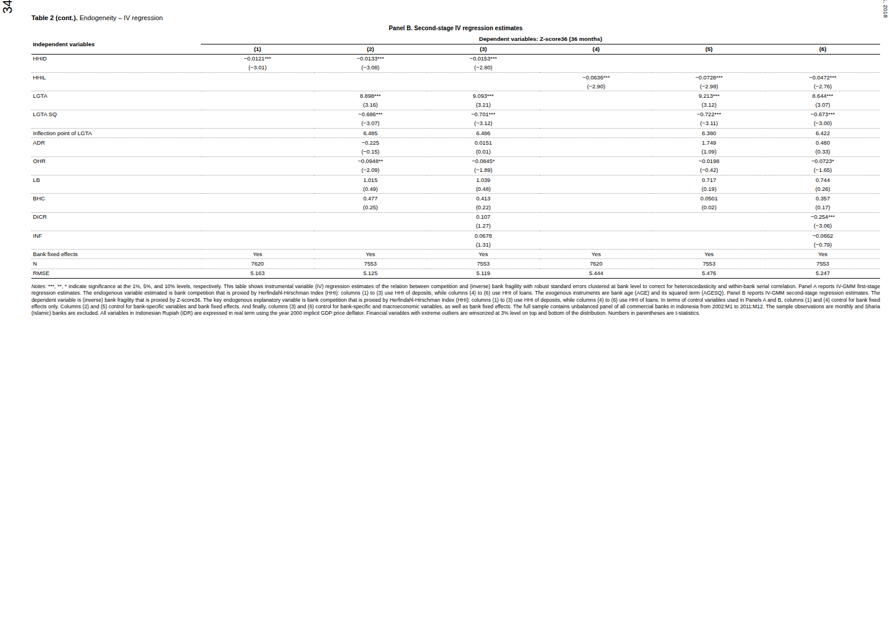34
Banks and Bank Systems, Volume 13, Issue 1, 2018
Table 2 (cont.). Endogeneity – IV regression
Panel B. Second-stage IV regression estimates
| Independent variables | Dependent variables: Z-score36 (36 months) |
| --- | --- |
| (1) | (2) | (3) | (4) | (5) | (6) |
| HHID | −0.0121*** | −0.0133*** | −0.0153*** | | | |
| | (−3.01) | (−3.08) | (−2.80) | | | |
| HHIL | | | | −0.0636*** | −0.0728*** | −0.0472*** |
| | | | | (−2.90) | (−2.98) | (−2.76) |
| LGTA | | 8.898*** | 9.093*** | | 9.213*** | 8.644*** |
| | | (3.16) | (3.21) | | (3.12) | (3.07) |
| LGTA SQ | | −0.686*** | −0.701*** | | −0.722*** | −0.673*** |
| | | (−3.07) | (−3.12) | | (−3.11) | (−3.00) |
| Inflection point of LGTA | | 6.485 | 6.486 | | 6.380 | 6.422 |
| ADR | | −0.225 | 0.0151 | | 1.749 | 0.480 |
| | | (−0.15) | (0.01) | | (1.09) | (0.33) |
| OHR | | −0.0948** | −0.0845* | | −0.0198 | −0.0723* |
| | | (−2.09) | (−1.89) | | (−0.42) | (−1.65) |
| LB | | 1.015 | 1.039 | | 0.717 | 0.744 |
| | | (0.49) | (0.48) | | (0.19) | (0.26) |
| BHC | | 0.477 | 0.413 | | 0.0501 | 0.357 |
| | | (0.25) | (0.22) | | (0.02) | (0.17) |
| DICR | | | 0.107 | | | −0.254*** |
| | | | (1.27) | | | (−3.06) |
| INF | | | 0.0678 | | | −0.0662 |
| | | | (1.31) | | | (−0.79) |
| Bank fixed effects | Yes | Yes | Yes | Yes | Yes | Yes |
| N | 7620 | 7553 | 7553 | 7620 | 7553 | 7553 |
| RMSE | 5.163 | 5.125 | 5.119 | 5.444 | 5.476 | 5.247 |
Notes: ***, **, * indicate significance at the 1%, 5%, and 10% levels, respectively. This table shows instrumental variable (IV) regression estimates of the relation between competition and (inverse) bank fragility with robust standard errors clustered at bank level to correct for heteroscedasticity and within-bank serial correlation. Panel A reports IV-GMM first-stage regression estimates. The endogenous variable estimated is bank competition that is proxied by Herfindahl-Hirschman Index (HHI): columns (1) to (3) use HHI of deposits, while columns (4) to (6) use HHI of loans. The exogenous instruments are bank age (AGE) and its squared term (AGESQ). Panel B reports IV-GMM second-stage regression estimates. The dependent variable is (inverse) bank fragility that is proxied by Z-score36. The key endogenous explanatory variable is bank competition that is proxied by Herfindahl-Hirschman Index (HHI): columns (1) to (3) use HHI of deposits, while columns (4) to (6) use HHI of loans. In terms of control variables used in Panels A and B, columns (1) and (4) control for bank fixed effects only. Columns (2) and (5) control for bank-specific variables and bank fixed effects. And finally, columns (3) and (6) control for bank-specific and macroeconomic variables, as well as bank fixed effects. The full sample contains unbalanced panel of all commercial banks in Indonesia from 2002:M1 to 2011:M12. The sample observations are monthly and Sharia (Islamic) banks are excluded. All variables in Indonesian Rupiah (IDR) are expressed in real term using the year 2000 implicit GDP price deflator. Financial variables with extreme outliers are winsorized at 3% level on top and bottom of the distribution. Numbers in parentheses are t-statistics.